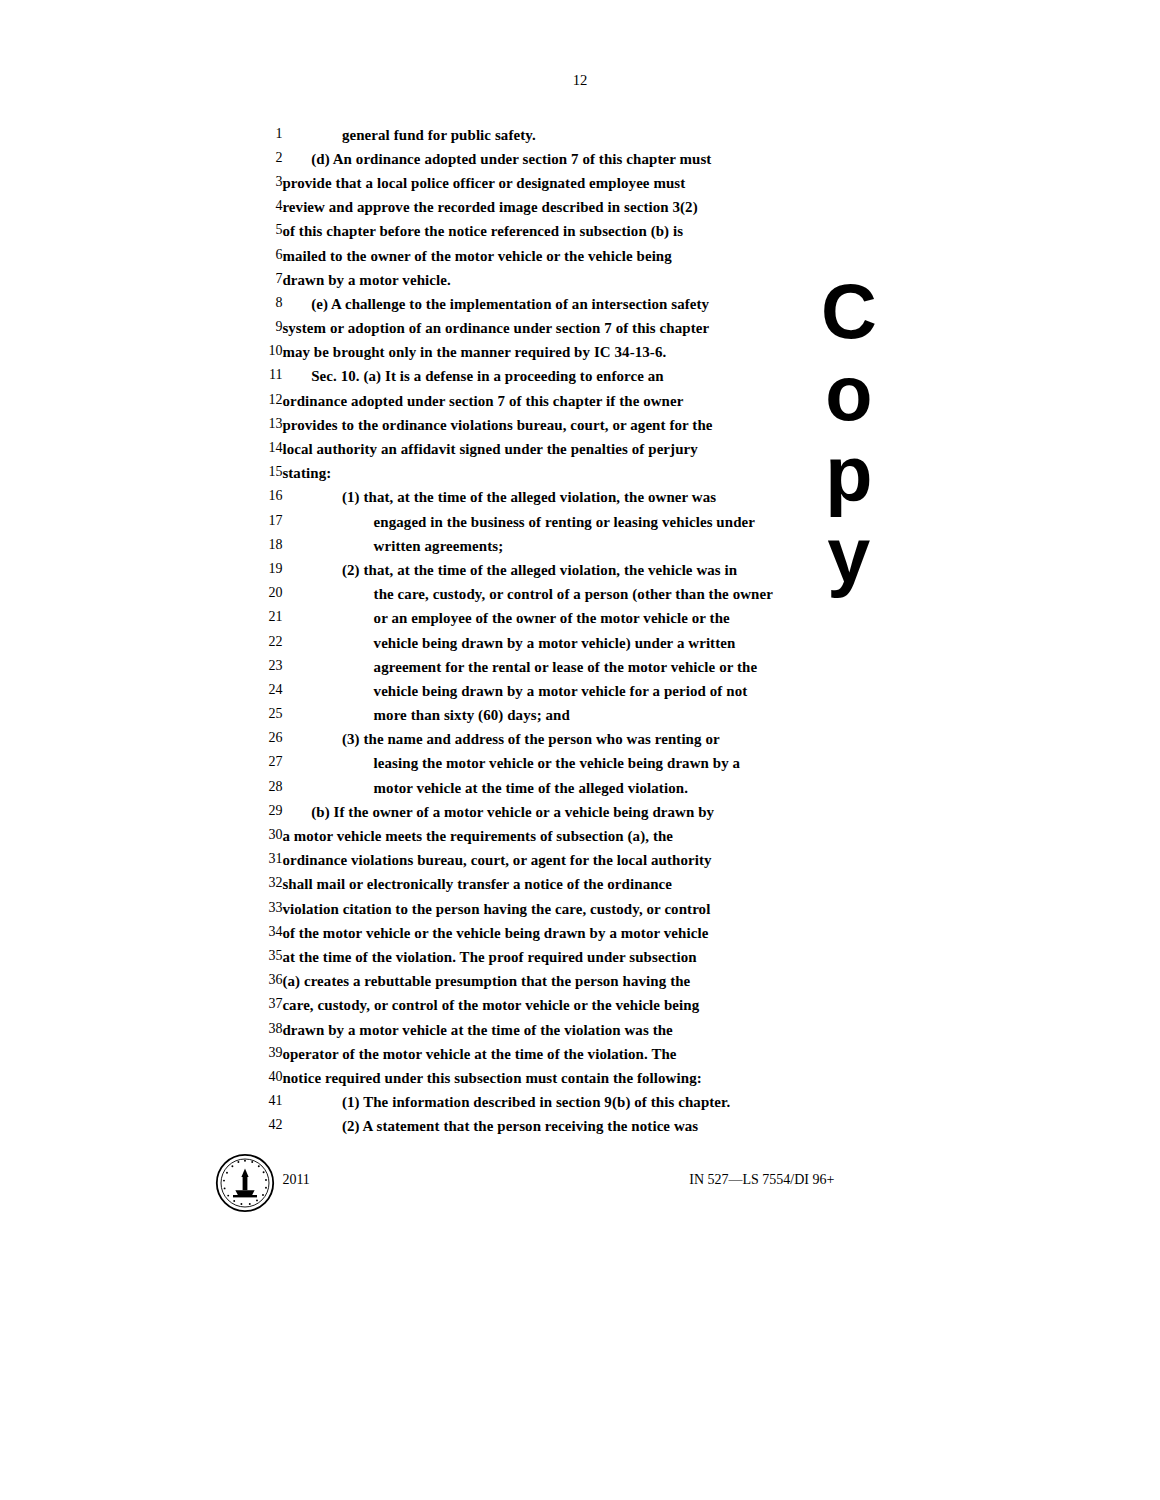12
C o p y
| 1 | general fund for public safety. |
| 2 | (d) An ordinance adopted under section 7 of this chapter must |
| 3 | provide that a local police officer or designated employee must |
| 4 | review and approve the recorded image described in section 3(2) |
| 5 | of this chapter before the notice referenced in subsection (b) is |
| 6 | mailed to the owner of the motor vehicle or the vehicle being |
| 7 | drawn by a motor vehicle. |
| 8 | (e) A challenge to the implementation of an intersection safety |
| 9 | system or adoption of an ordinance under section 7 of this chapter |
| 10 | may be brought only in the manner required by IC 34-13-6. |
| 11 | Sec. 10. (a) It is a defense in a proceeding to enforce an |
| 12 | ordinance adopted under section 7 of this chapter if the owner |
| 13 | provides to the ordinance violations bureau, court, or agent for the |
| 14 | local authority an affidavit signed under the penalties of perjury |
| 15 | stating: |
| 16 | (1) that, at the time of the alleged violation, the owner was |
| 17 | engaged in the business of renting or leasing vehicles under |
| 18 | written agreements; |
| 19 | (2) that, at the time of the alleged violation, the vehicle was in |
| 20 | the care, custody, or control of a person (other than the owner |
| 21 | or an employee of the owner of the motor vehicle or the |
| 22 | vehicle being drawn by a motor vehicle) under a written |
| 23 | agreement for the rental or lease of the motor vehicle or the |
| 24 | vehicle being drawn by a motor vehicle for a period of not |
| 25 | more than sixty (60) days; and |
| 26 | (3) the name and address of the person who was renting or |
| 27 | leasing the motor vehicle or the vehicle being drawn by a |
| 28 | motor vehicle at the time of the alleged violation. |
| 29 | (b) If the owner of a motor vehicle or a vehicle being drawn by |
| 30 | a motor vehicle meets the requirements of subsection (a), the |
| 31 | ordinance violations bureau, court, or agent for the local authority |
| 32 | shall mail or electronically transfer a notice of the ordinance |
| 33 | violation citation to the person having the care, custody, or control |
| 34 | of the motor vehicle or the vehicle being drawn by a motor vehicle |
| 35 | at the time of the violation. The proof required under subsection |
| 36 | (a) creates a rebuttable presumption that the person having the |
| 37 | care, custody, or control of the motor vehicle or the vehicle being |
| 38 | drawn by a motor vehicle at the time of the violation was the |
| 39 | operator of the motor vehicle at the time of the violation. The |
| 40 | notice required under this subsection must contain the following: |
| 41 | (1) The information described in section 9(b) of this chapter. |
| 42 | (2) A statement that the person receiving the notice was |
2011
IN 527—LS 7554/DI 96+